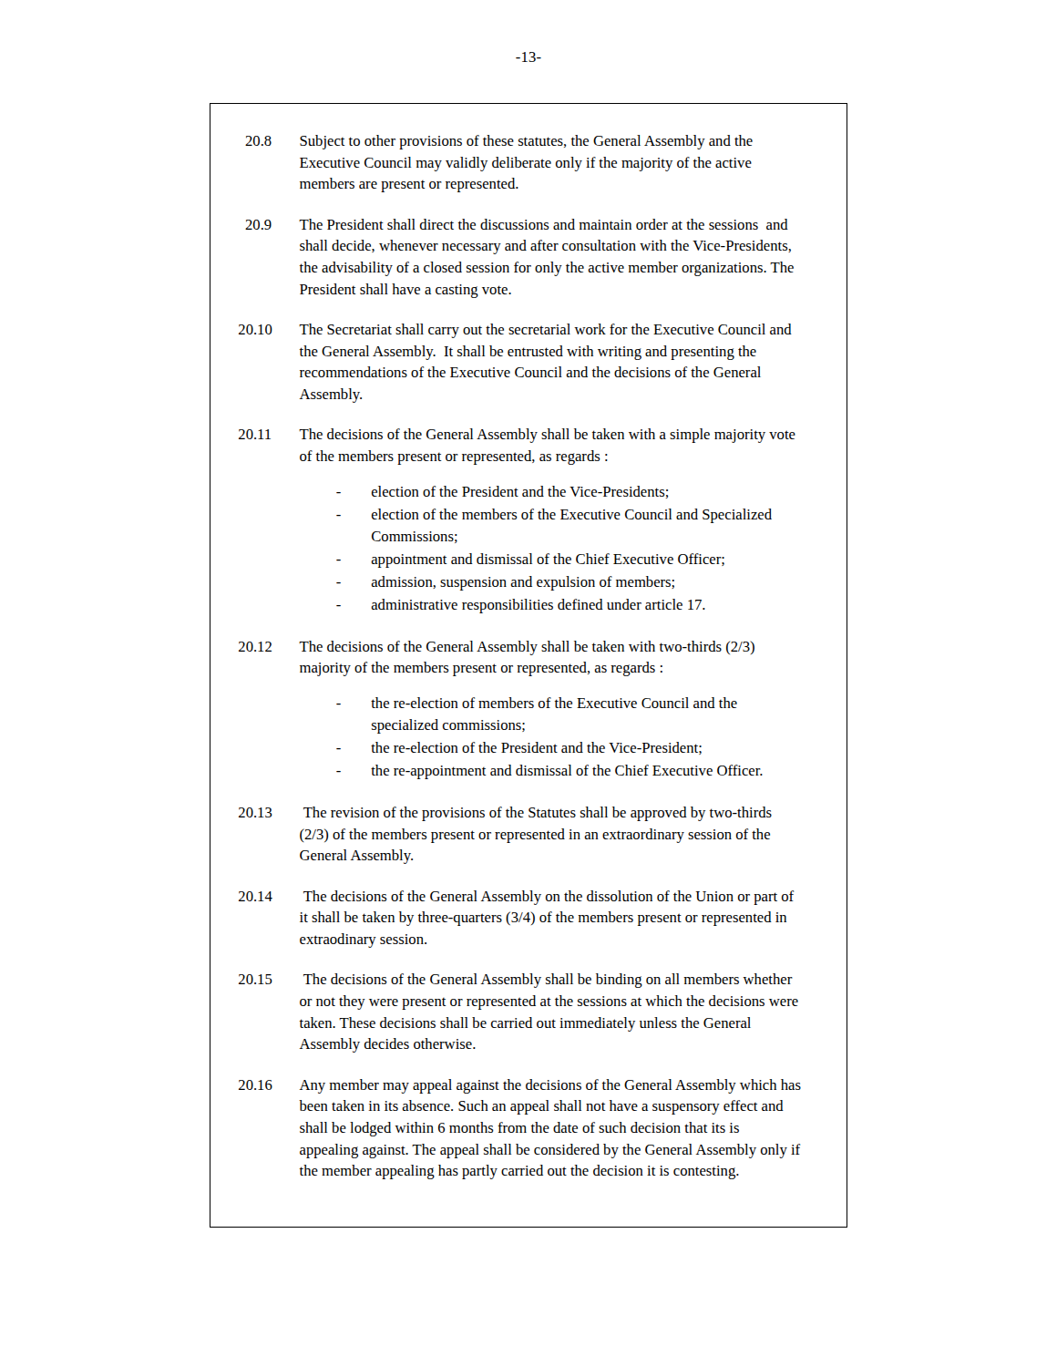-13-
20.8
Subject to other provisions of these statutes, the General Assembly and the Executive Council may validly deliberate only if the majority of the active members are present or represented.
20.9
The President shall direct the discussions and maintain order at the sessions and shall decide, whenever necessary and after consultation with the Vice-Presidents, the advisability of a closed session for only the active member organizations. The President shall have a casting vote.
20.10
The Secretariat shall carry out the secretarial work for the Executive Council and the General Assembly. It shall be entrusted with writing and presenting the recommendations of the Executive Council and the decisions of the General Assembly.
20.11
The decisions of the General Assembly shall be taken with a simple majority vote of the members present or represented, as regards :
election of the President and the Vice-Presidents;
election of the members of the Executive Council and Specialized Commissions;
appointment and dismissal of the Chief Executive Officer;
admission, suspension and expulsion of members;
administrative responsibilities defined under article 17.
20.12
The decisions of the General Assembly shall be taken with two-thirds (2/3) majority of the members present or represented, as regards :
the re-election of members of the Executive Council and the specialized commissions;
the re-election of the President and the Vice-President;
the re-appointment and dismissal of the Chief Executive Officer.
20.13
The revision of the provisions of the Statutes shall be approved by two-thirds (2/3) of the members present or represented in an extraordinary session of the General Assembly.
20.14
The decisions of the General Assembly on the dissolution of the Union or part of it shall be taken by three-quarters (3/4) of the members present or represented in extraodinary session.
20.15
The decisions of the General Assembly shall be binding on all members whether or not they were present or represented at the sessions at which the decisions were taken. These decisions shall be carried out immediately unless the General Assembly decides otherwise.
20.16
Any member may appeal against the decisions of the General Assembly which has been taken in its absence. Such an appeal shall not have a suspensory effect and shall be lodged within 6 months from the date of such decision that its is appealing against. The appeal shall be considered by the General Assembly only if the member appealing has partly carried out the decision it is contesting.